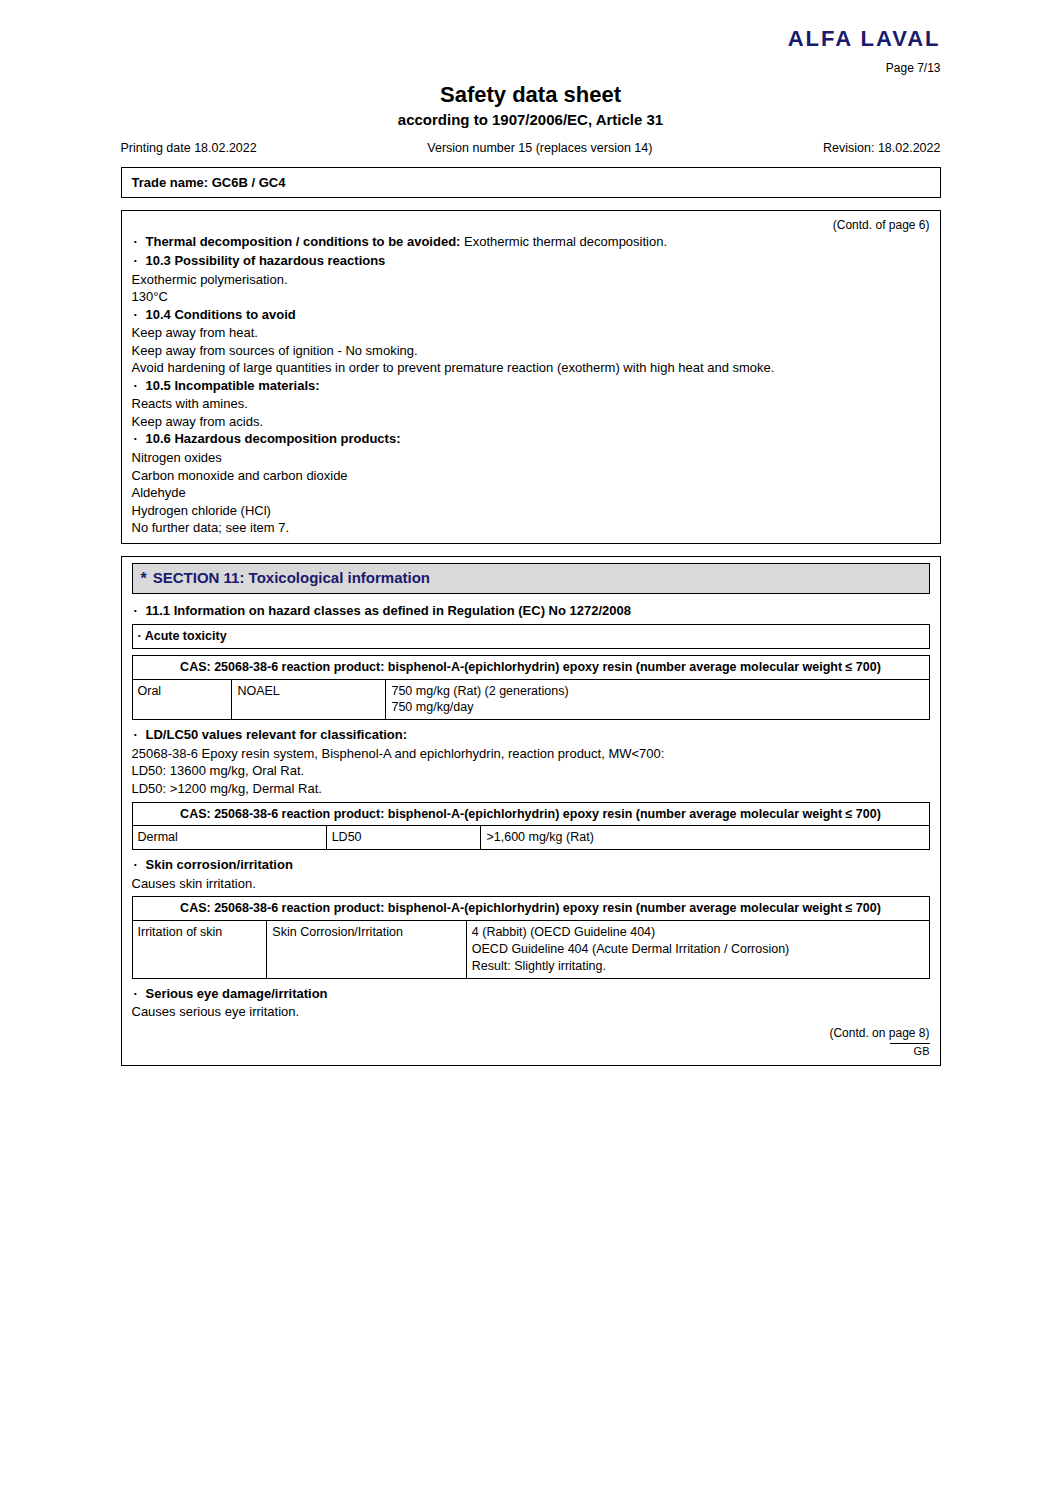ALFA LAVAL
Page 7/13
Safety data sheet
according to 1907/2006/EC, Article 31
Printing date 18.02.2022 Version number 15 (replaces version 14) Revision: 18.02.2022
Trade name: GC6B / GC4
(Contd. of page 6)
Thermal decomposition / conditions to be avoided: Exothermic thermal decomposition.
10.3 Possibility of hazardous reactions
Exothermic polymerisation.
130°C
10.4 Conditions to avoid
Keep away from heat.
Keep away from sources of ignition - No smoking.
Avoid hardening of large quantities in order to prevent premature reaction (exotherm) with high heat and smoke.
10.5 Incompatible materials:
Reacts with amines.
Keep away from acids.
10.6 Hazardous decomposition products:
Nitrogen oxides
Carbon monoxide and carbon dioxide
Aldehyde
Hydrogen chloride (HCl)
No further data; see item 7.
*SECTION 11: Toxicological information
11.1 Information on hazard classes as defined in Regulation (EC) No 1272/2008
| · Acute toxicity |
| CAS: 25068-38-6 reaction product: bisphenol-A-(epichlorhydrin) epoxy resin (number average molecular weight ≤ 700) |
| Oral | NOAEL | 750 mg/kg (Rat) (2 generations) 750 mg/kg/day |
LD/LC50 values relevant for classification:
25068-38-6 Epoxy resin system, Bisphenol-A and epichlorhydrin, reaction product, MW<700:
LD50: 13600 mg/kg, Oral Rat.
LD50: >1200 mg/kg, Dermal Rat.
| CAS: 25068-38-6 reaction product: bisphenol-A-(epichlorhydrin) epoxy resin (number average molecular weight ≤ 700) |
| Dermal | LD50 | >1,600 mg/kg (Rat) |
Skin corrosion/irritation
Causes skin irritation.
| CAS: 25068-38-6 reaction product: bisphenol-A-(epichlorhydrin) epoxy resin (number average molecular weight ≤ 700) |
| Irritation of skin | Skin Corrosion/Irritation | 4 (Rabbit) (OECD Guideline 404) OECD Guideline 404 (Acute Dermal Irritation / Corrosion) Result: Slightly irritating. |
Serious eye damage/irritation
Causes serious eye irritation.
(Contd. on page 8)
GB